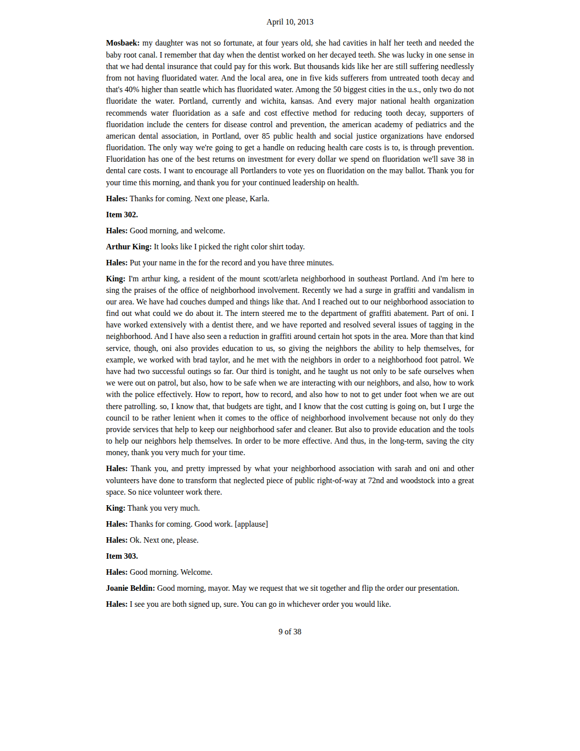April 10, 2013
Mosbaek: my daughter was not so fortunate, at four years old, she had cavities in half her teeth and needed the baby root canal. I remember that day when the dentist worked on her decayed teeth. She was lucky in one sense in that we had dental insurance that could pay for this work. But thousands kids like her are still suffering needlessly from not having fluoridated water. And the local area, one in five kids sufferers from untreated tooth decay and that's 40% higher than seattle which has fluoridated water. Among the 50 biggest cities in the u.s., only two do not fluoridate the water. Portland, currently and wichita, kansas. And every major national health organization recommends water fluoridation as a safe and cost effective method for reducing tooth decay, supporters of fluoridation include the centers for disease control and prevention, the american academy of pediatrics and the american dental association, in Portland, over 85 public health and social justice organizations have endorsed fluoridation. The only way we're going to get a handle on reducing health care costs is to, is through prevention. Fluoridation has one of the best returns on investment for every dollar we spend on fluoridation we'll save 38 in dental care costs. I want to encourage all Portlanders to vote yes on fluoridation on the may ballot. Thank you for your time this morning, and thank you for your continued leadership on health.
Hales: Thanks for coming. Next one please, Karla.
Item 302.
Hales: Good morning, and welcome.
Arthur King: It looks like I picked the right color shirt today.
Hales: Put your name in the for the record and you have three minutes.
King: I'm arthur king, a resident of the mount scott/arleta neighborhood in southeast Portland. And i'm here to sing the praises of the office of neighborhood involvement. Recently we had a surge in graffiti and vandalism in our area. We have had couches dumped and things like that. And I reached out to our neighborhood association to find out what could we do about it. The intern steered me to the department of graffiti abatement. Part of oni. I have worked extensively with a dentist there, and we have reported and resolved several issues of tagging in the neighborhood. And I have also seen a reduction in graffiti around certain hot spots in the area. More than that kind service, though, oni also provides education to us, so giving the neighbors the ability to help themselves, for example, we worked with brad taylor, and he met with the neighbors in order to a neighborhood foot patrol. We have had two successful outings so far. Our third is tonight, and he taught us not only to be safe ourselves when we were out on patrol, but also, how to be safe when we are interacting with our neighbors, and also, how to work with the police effectively. How to report, how to record, and also how to not to get under foot when we are out there patrolling. so, I know that, that budgets are tight, and I know that the cost cutting is going on, but I urge the council to be rather lenient when it comes to the office of neighborhood involvement because not only do they provide services that help to keep our neighborhood safer and cleaner. But also to provide education and the tools to help our neighbors help themselves. In order to be more effective. And thus, in the long-term, saving the city money, thank you very much for your time.
Hales: Thank you, and pretty impressed by what your neighborhood association with sarah and oni and other volunteers have done to transform that neglected piece of public right-of-way at 72nd and woodstock into a great space. So nice volunteer work there.
King: Thank you very much.
Hales: Thanks for coming. Good work. [applause]
Hales: Ok. Next one, please.
Item 303.
Hales: Good morning. Welcome.
Joanie Beldin: Good morning, mayor. May we request that we sit together and flip the order our presentation.
Hales: I see you are both signed up, sure. You can go in whichever order you would like.
9 of 38